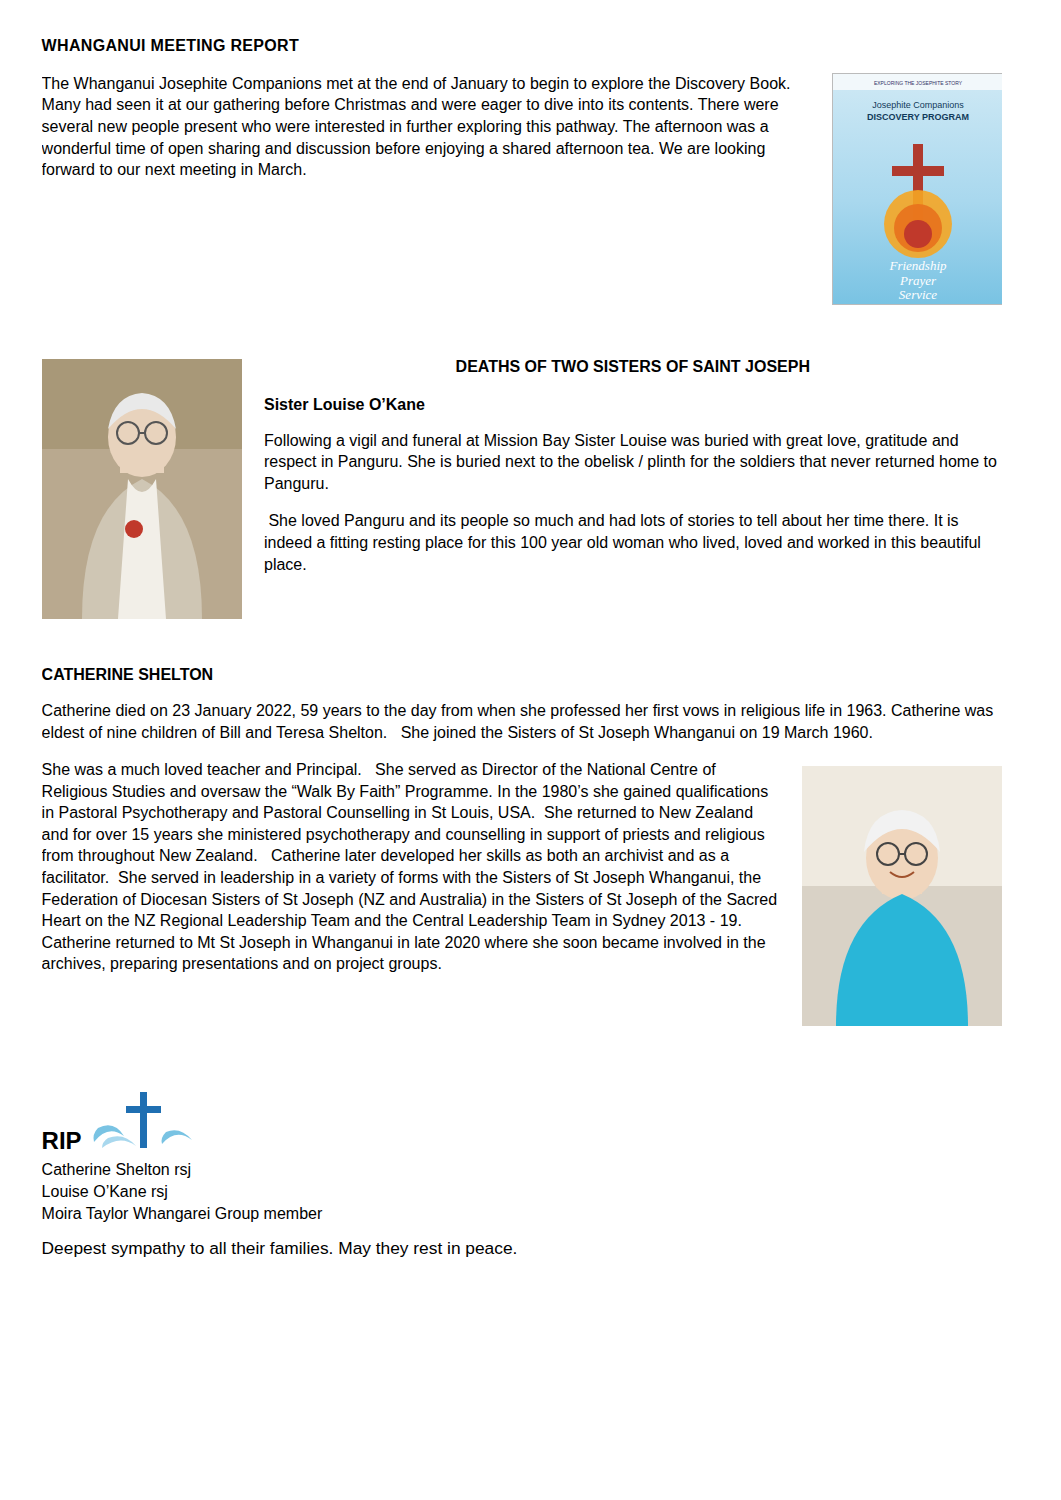WHANGANUI MEETING REPORT
The Whanganui Josephite Companions met at the end of January to begin to explore the Discovery Book. Many had seen it at our gathering before Christmas and were eager to dive into its contents. There were several new people present who were interested in further exploring this pathway. The afternoon was a wonderful time of open sharing and discussion before enjoying a shared afternoon tea. We are looking forward to our next meeting in March.
DEATHS OF TWO SISTERS OF SAINT JOSEPH
Sister Louise O’Kane
Following a vigil and funeral at Mission Bay Sister Louise was buried with great love, gratitude and respect in Panguru. She is buried next to the obelisk / plinth for the soldiers that never returned home to Panguru.
She loved Panguru and its people so much and had lots of stories to tell about her time there. It is indeed a fitting resting place for this 100 year old woman who lived, loved and worked in this beautiful place.
CATHERINE SHELTON
Catherine died on 23 January 2022, 59 years to the day from when she professed her first vows in religious life in 1963. Catherine was eldest of nine children of Bill and Teresa Shelton. She joined the Sisters of St Joseph Whanganui on 19 March 1960.
She was a much loved teacher and Principal. She served as Director of the National Centre of Religious Studies and oversaw the “Walk By Faith” Programme. In the 1980’s she gained qualifications in Pastoral Psychotherapy and Pastoral Counselling in St Louis, USA. She returned to New Zealand and for over 15 years she ministered psychotherapy and counselling in support of priests and religious from throughout New Zealand. Catherine later developed her skills as both an archivist and as a facilitator. She served in leadership in a variety of forms with the Sisters of St Joseph Whanganui, the Federation of Diocesan Sisters of St Joseph (NZ and Australia) in the Sisters of St Joseph of the Sacred Heart on the NZ Regional Leadership Team and the Central Leadership Team in Sydney 2013 - 19. Catherine returned to Mt St Joseph in Whanganui in late 2020 where she soon became involved in the archives, preparing presentations and on project groups.
RIP
Catherine Shelton rsj
Louise O’Kane rsj
Moira Taylor Whangarei Group member
Deepest sympathy to all their families. May they rest in peace.